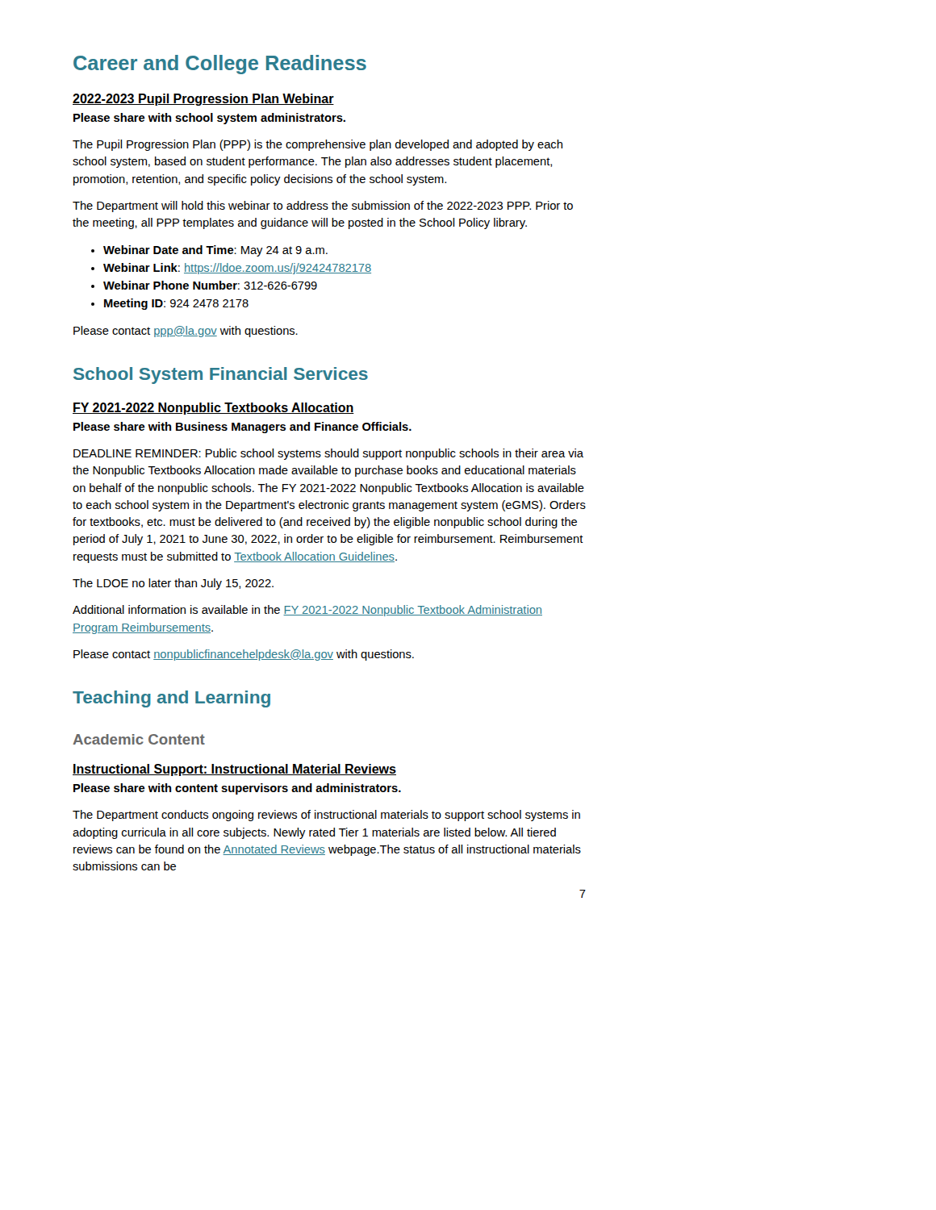Career and College Readiness
2022-2023 Pupil Progression Plan Webinar
Please share with school system administrators.
The Pupil Progression Plan (PPP) is the comprehensive plan developed and adopted by each school system, based on student performance. The plan also addresses student placement, promotion, retention, and specific policy decisions of the school system.
The Department will hold this webinar to address the submission of the 2022-2023 PPP. Prior to the meeting, all PPP templates and guidance will be posted in the School Policy library.
Webinar Date and Time: May 24 at 9 a.m.
Webinar Link: https://ldoe.zoom.us/j/92424782178
Webinar Phone Number: 312-626-6799
Meeting ID: 924 2478 2178
Please contact ppp@la.gov with questions.
School System Financial Services
FY 2021-2022 Nonpublic Textbooks Allocation
Please share with Business Managers and Finance Officials.
DEADLINE REMINDER: Public school systems should support nonpublic schools in their area via the Nonpublic Textbooks Allocation made available to purchase books and educational materials on behalf of the nonpublic schools. The FY 2021-2022 Nonpublic Textbooks Allocation is available to each school system in the Department's electronic grants management system (eGMS). Orders for textbooks, etc. must be delivered to (and received by) the eligible nonpublic school during the period of July 1, 2021 to June 30, 2022, in order to be eligible for reimbursement. Reimbursement requests must be submitted to Textbook Allocation Guidelines.
The LDOE no later than July 15, 2022.
Additional information is available in the FY 2021-2022 Nonpublic Textbook Administration Program Reimbursements.
Please contact nonpublicfinancehelpdesk@la.gov with questions.
Teaching and Learning
Academic Content
Instructional Support: Instructional Material Reviews
Please share with content supervisors and administrators.
The Department conducts ongoing reviews of instructional materials to support school systems in adopting curricula in all core subjects. Newly rated Tier 1 materials are listed below. All tiered reviews can be found on the Annotated Reviews webpage.The status of all instructional materials submissions can be
7